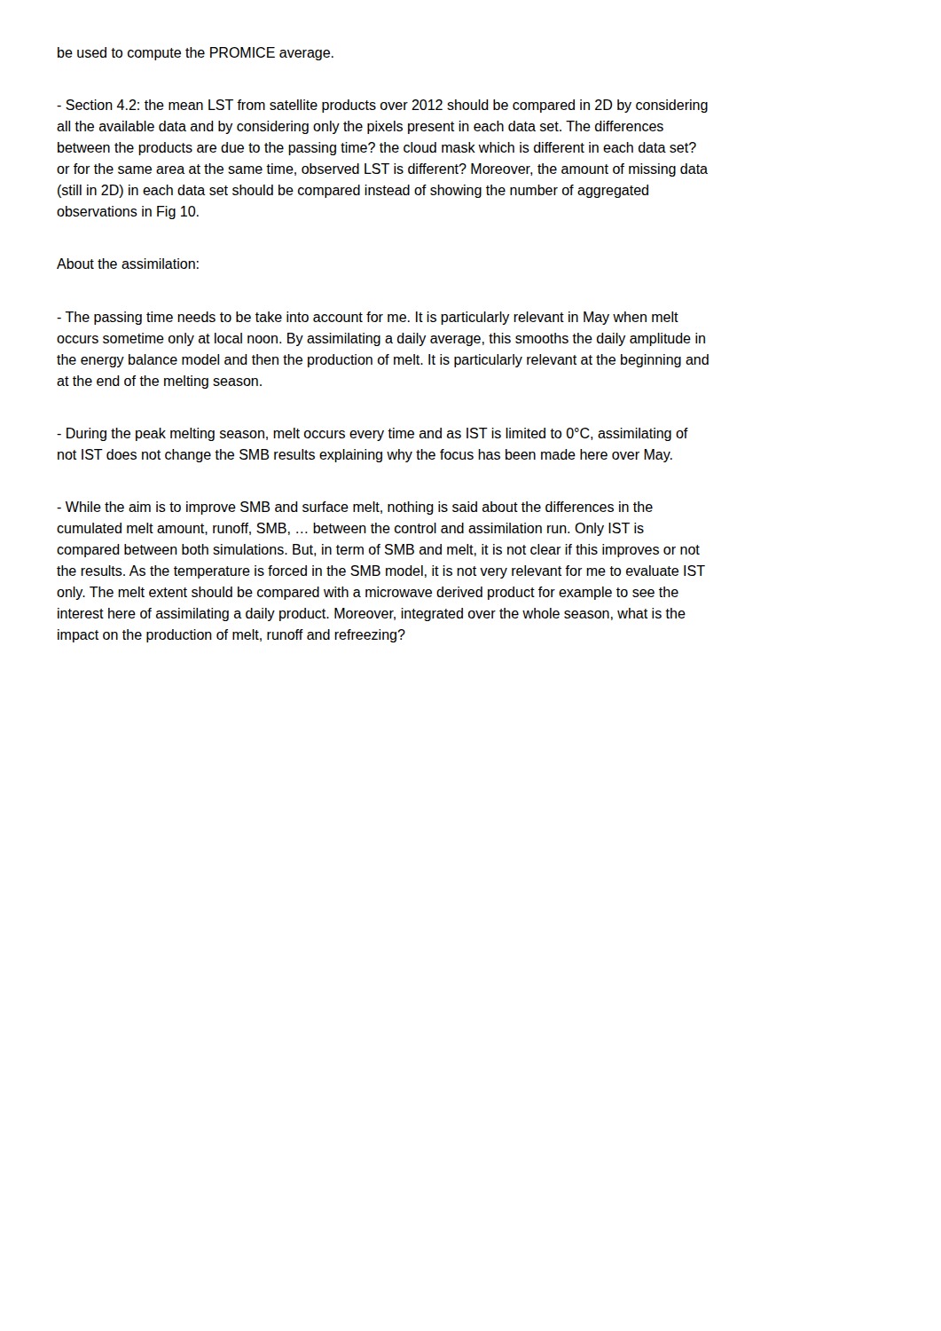be used to compute the PROMICE average.
- Section 4.2: the mean LST from satellite products over 2012 should be compared in 2D by considering all the available data and by considering only the pixels present in each data set. The differences between the products are due to the passing time? the cloud mask which is different in each data set? or for the same area at the same time, observed LST is different? Moreover, the amount of missing data (still in 2D) in each data set should be compared instead of showing the number of aggregated observations in Fig 10.
About the assimilation:
- The passing time needs to be take into account for me. It is particularly relevant in May when melt occurs sometime only at local noon. By assimilating a daily average, this smooths the daily amplitude in the energy balance model and then the production of melt. It is particularly relevant at the beginning and at the end of the melting season.
- During the peak melting season, melt occurs every time and as IST is limited to 0°C, assimilating of not IST does not change the SMB results explaining why the focus has been made here over May.
- While the aim is to improve SMB and surface melt, nothing is said about the differences in the cumulated melt amount, runoff, SMB, … between the control and assimilation run. Only IST is compared between both simulations. But, in term of SMB and melt, it is not clear if this improves or not the results. As the temperature is forced in the SMB model, it is not very relevant for me to evaluate IST only. The melt extent should be compared with a microwave derived product for example to see the interest here of assimilating a daily product. Moreover, integrated over the whole season, what is the impact on the production of melt, runoff and refreezing?